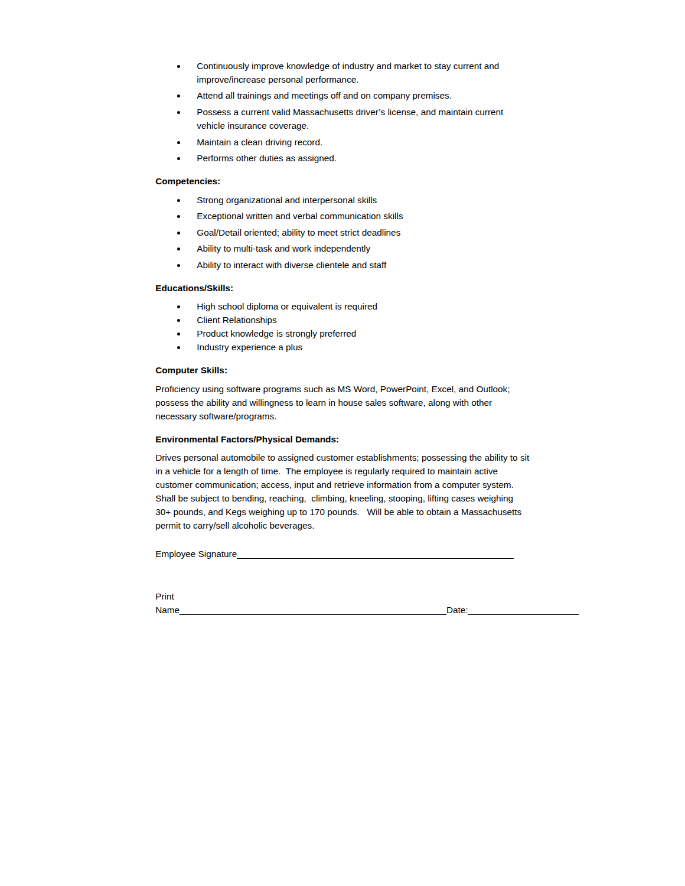Continuously improve knowledge of industry and market to stay current and improve/increase personal performance.
Attend all trainings and meetings off and on company premises.
Possess a current valid Massachusetts driver’s license, and maintain current vehicle insurance coverage.
Maintain a clean driving record.
Performs other duties as assigned.
Competencies:
Strong organizational and interpersonal skills
Exceptional written and verbal communication skills
Goal/Detail oriented; ability to meet strict deadlines
Ability to multi-task and work independently
Ability to interact with diverse clientele and staff
Educations/Skills:
High school diploma or equivalent is required
Client Relationships
Product knowledge is strongly preferred
Industry experience a plus
Computer Skills:
Proficiency using software programs such as MS Word, PowerPoint, Excel, and Outlook; possess the ability and willingness to learn in house sales software, along with other necessary software/programs.
Environmental Factors/Physical Demands:
Drives personal automobile to assigned customer establishments; possessing the ability to sit in a vehicle for a length of time. The employee is regularly required to maintain active customer communication; access, input and retrieve information from a computer system. Shall be subject to bending, reaching, climbing, kneeling, stooping, lifting cases weighing 30+ pounds, and Kegs weighing up to 170 pounds. Will be able to obtain a Massachusetts permit to carry/sell alcoholic beverages.
Employee Signature_______________________________________________________
Print Name_____________________________________________________Date:______________________